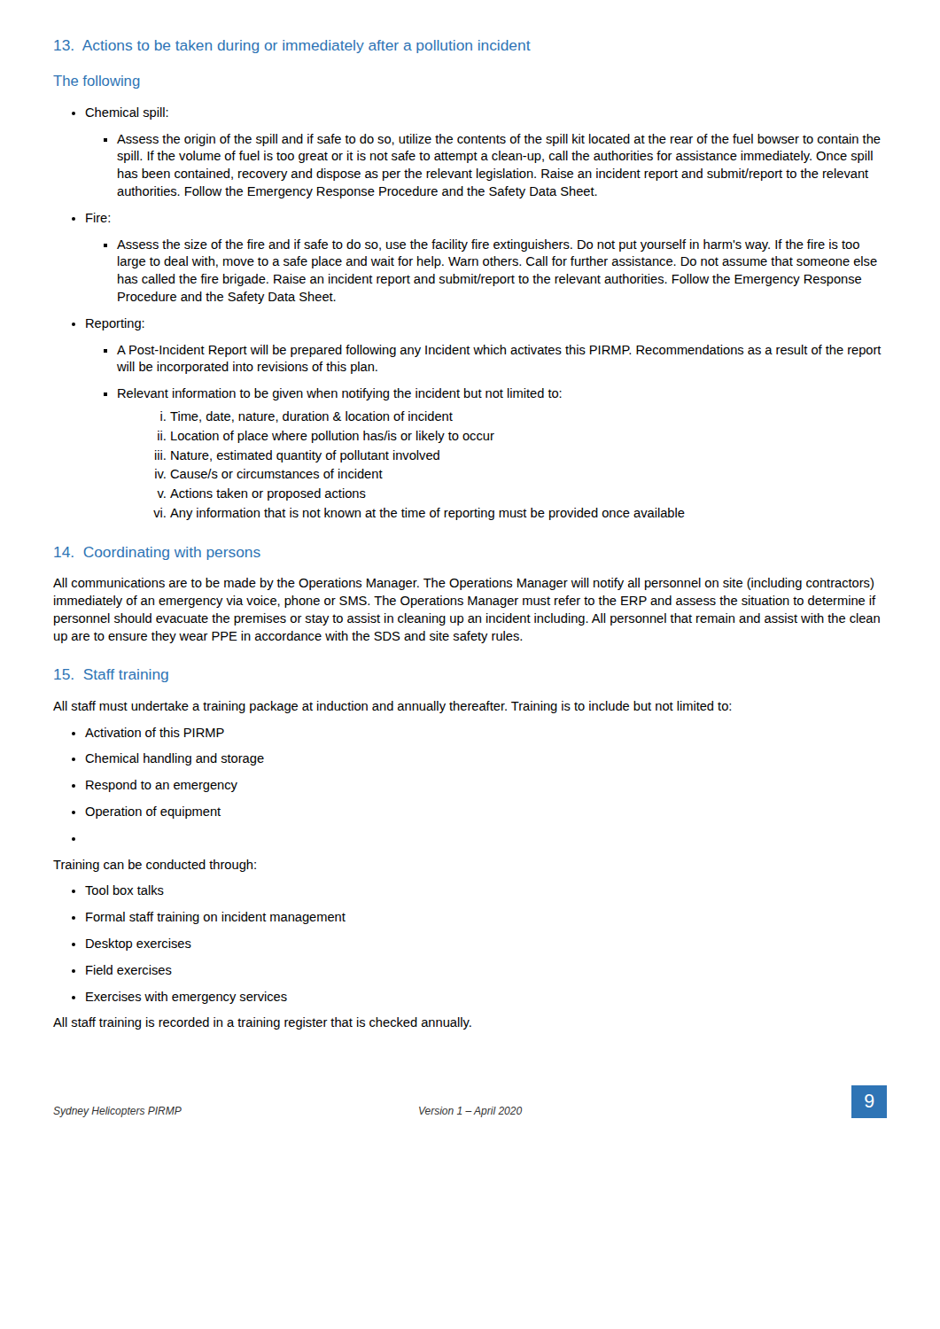13. Actions to be taken during or immediately after a pollution incident
The following
Chemical spill:
Assess the origin of the spill and if safe to do so, utilize the contents of the spill kit located at the rear of the fuel bowser to contain the spill. If the volume of fuel is too great or it is not safe to attempt a clean-up, call the authorities for assistance immediately. Once spill has been contained, recovery and dispose as per the relevant legislation. Raise an incident report and submit/report to the relevant authorities. Follow the Emergency Response Procedure and the Safety Data Sheet.
Fire:
Assess the size of the fire and if safe to do so, use the facility fire extinguishers. Do not put yourself in harm's way. If the fire is too large to deal with, move to a safe place and wait for help. Warn others. Call for further assistance. Do not assume that someone else has called the fire brigade. Raise an incident report and submit/report to the relevant authorities. Follow the Emergency Response Procedure and the Safety Data Sheet.
Reporting:
A Post-Incident Report will be prepared following any Incident which activates this PIRMP. Recommendations as a result of the report will be incorporated into revisions of this plan.
Relevant information to be given when notifying the incident but not limited to:
Time, date, nature, duration & location of incident
Location of place where pollution has/is or likely to occur
Nature, estimated quantity of pollutant involved
Cause/s or circumstances of incident
Actions taken or proposed actions
Any information that is not known at the time of reporting must be provided once available
14. Coordinating with persons
All communications are to be made by the Operations Manager. The Operations Manager will notify all personnel on site (including contractors) immediately of an emergency via voice, phone or SMS. The Operations Manager must refer to the ERP and assess the situation to determine if personnel should evacuate the premises or stay to assist in cleaning up an incident including. All personnel that remain and assist with the clean up are to ensure they wear PPE in accordance with the SDS and site safety rules.
15. Staff training
All staff must undertake a training package at induction and annually thereafter. Training is to include but not limited to:
Activation of this PIRMP
Chemical handling and storage
Respond to an emergency
Operation of equipment
Training can be conducted through:
Tool box talks
Formal staff training on incident management
Desktop exercises
Field exercises
Exercises with emergency services
All staff training is recorded in a training register that is checked annually.
Sydney Helicopters PIRMP
Version 1 – April 2020
9